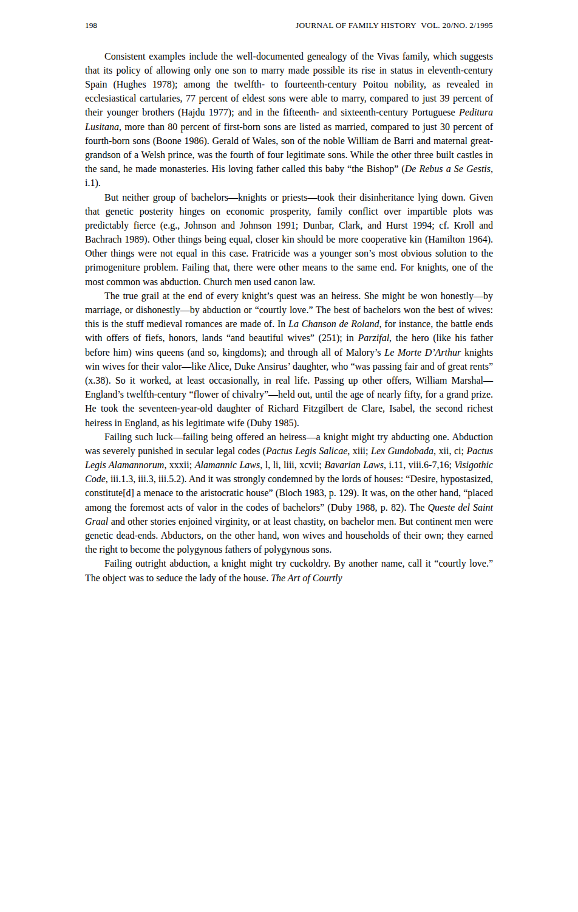198 Journal of Family History Vol. 20/No. 2/1995
Consistent examples include the well-documented genealogy of the Vivas family, which suggests that its policy of allowing only one son to marry made possible its rise in status in eleventh-century Spain (Hughes 1978); among the twelfth- to fourteenth-century Poitou nobility, as revealed in ecclesiastical cartularies, 77 percent of eldest sons were able to marry, compared to just 39 percent of their younger brothers (Hajdu 1977); and in the fifteenth- and sixteenth-century Portuguese Peditura Lusitana, more than 80 percent of first-born sons are listed as married, compared to just 30 percent of fourth-born sons (Boone 1986). Gerald of Wales, son of the noble William de Barri and maternal great-grandson of a Welsh prince, was the fourth of four legitimate sons. While the other three built castles in the sand, he made monasteries. His loving father called this baby “the Bishop” (De Rebus a Se Gestis, i.1).
But neither group of bachelors—knights or priests—took their disinheritance lying down. Given that genetic posterity hinges on economic prosperity, family conflict over impartible plots was predictably fierce (e.g., Johnson and Johnson 1991; Dunbar, Clark, and Hurst 1994; cf. Kroll and Bachrach 1989). Other things being equal, closer kin should be more cooperative kin (Hamilton 1964). Other things were not equal in this case. Fratricide was a younger son’s most obvious solution to the primogeniture problem. Failing that, there were other means to the same end. For knights, one of the most common was abduction. Church men used canon law.
The true grail at the end of every knight’s quest was an heiress. She might be won honestly—by marriage, or dishonestly—by abduction or “courtly love.” The best of bachelors won the best of wives: this is the stuff medieval romances are made of. In La Chanson de Roland, for instance, the battle ends with offers of fiefs, honors, lands “and beautiful wives” (251); in Parzifal, the hero (like his father before him) wins queens (and so, kingdoms); and through all of Malory’s Le Morte D’Arthur knights win wives for their valor—like Alice, Duke Ansirus’ daughter, who “was passing fair and of great rents” (x.38). So it worked, at least occasionally, in real life. Passing up other offers, William Marshal—England’s twelfth-century “flower of chivalry”—held out, until the age of nearly fifty, for a grand prize. He took the seventeen-year-old daughter of Richard Fitzgilbert de Clare, Isabel, the second richest heiress in England, as his legitimate wife (Duby 1985).
Failing such luck—failing being offered an heiress—a knight might try abducting one. Abduction was severely punished in secular legal codes (Pactus Legis Salicae, xiii; Lex Gundobada, xii, ci; Pactus Legis Alamannorum, xxxii; Alamannic Laws, l, li, liii, xcvii; Bavarian Laws, i.11, viii.6-7,16; Visigothic Code, iii.1.3, iii.3, iii.5.2). And it was strongly condemned by the lords of houses: “Desire, hypostasized, constitute[d] a menace to the aristocratic house” (Bloch 1983, p. 129). It was, on the other hand, “placed among the foremost acts of valor in the codes of bachelors” (Duby 1988, p. 82). The Queste del Saint Graal and other stories enjoined virginity, or at least chastity, on bachelor men. But continent men were genetic dead-ends. Abductors, on the other hand, won wives and households of their own; they earned the right to become the polygynous fathers of polygynous sons.
Failing outright abduction, a knight might try cuckoldry. By another name, call it “courtly love.” The object was to seduce the lady of the house. The Art of Courtly